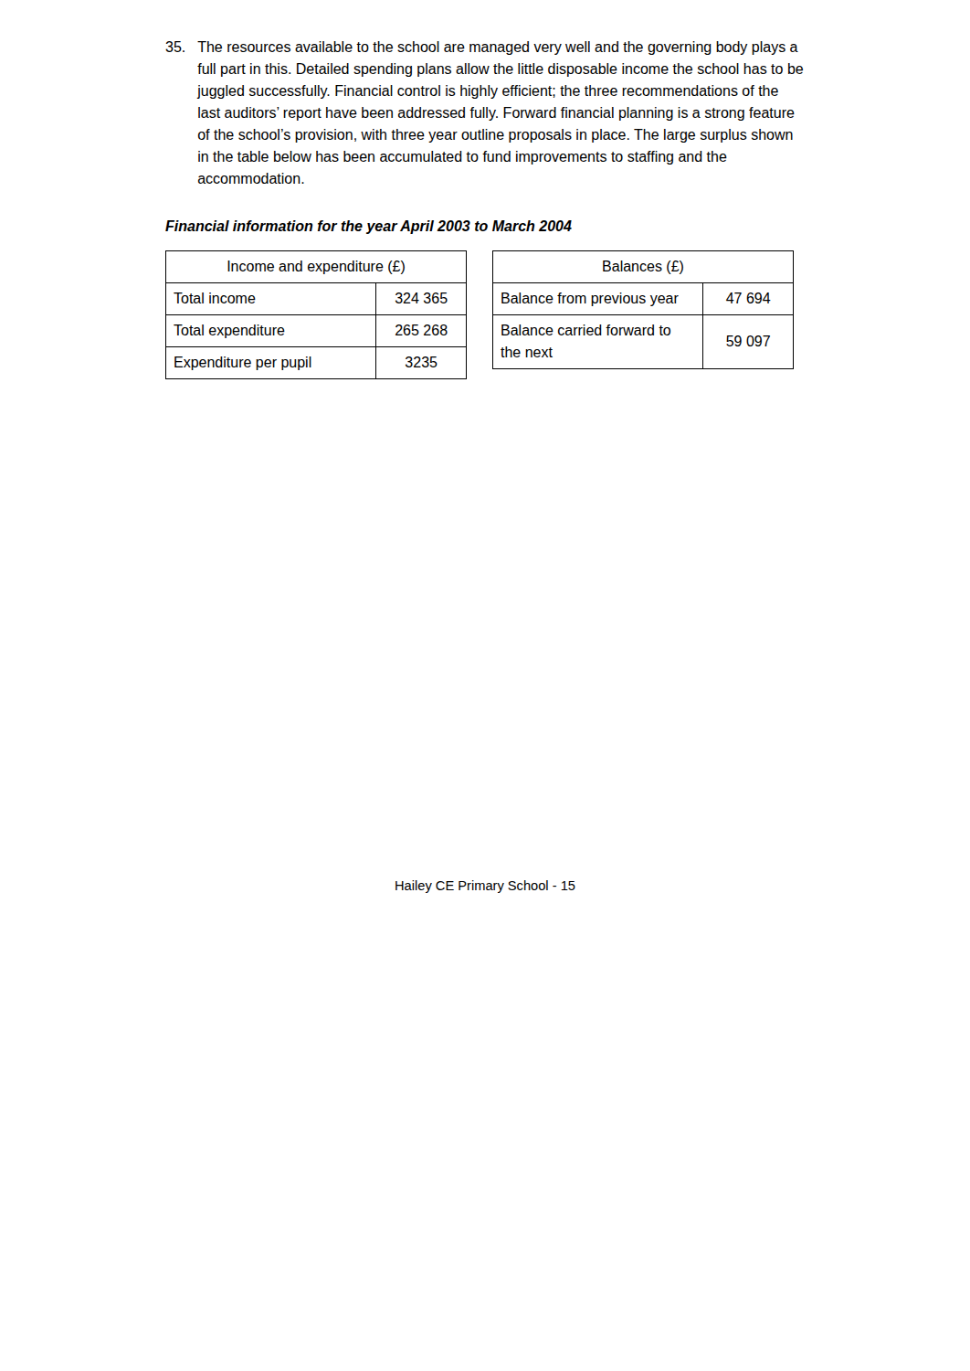35. The resources available to the school are managed very well and the governing body plays a full part in this. Detailed spending plans allow the little disposable income the school has to be juggled successfully. Financial control is highly efficient; the three recommendations of the last auditors’ report have been addressed fully. Forward financial planning is a strong feature of the school’s provision, with three year outline proposals in place. The large surplus shown in the table below has been accumulated to fund improvements to staffing and the accommodation.
Financial information for the year April 2003 to March 2004
| Income and expenditure (£) |
| Total income | 324 365 |
| Total expenditure | 265 268 |
| Expenditure per pupil | 3235 |
| Balances (£) |
| Balance from previous year | 47 694 |
| Balance carried forward to the next | 59 097 |
Hailey CE Primary School - 15